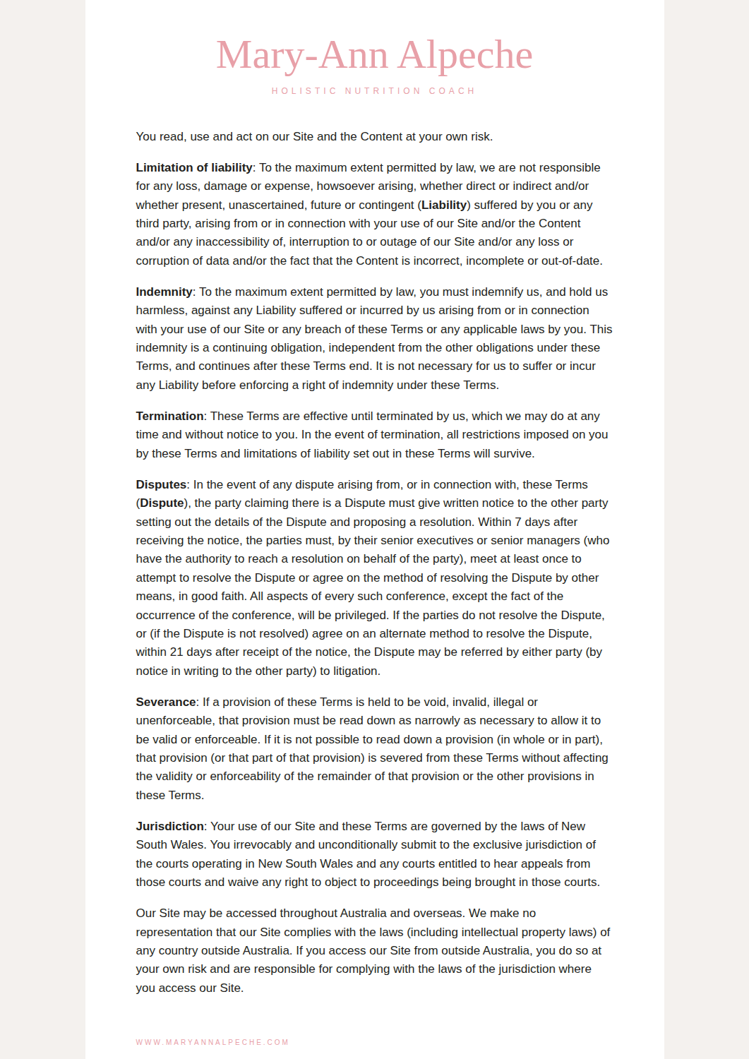Mary-Ann Alpeche
Holistic Nutrition Coach
You read, use and act on our Site and the Content at your own risk.
Limitation of liability: To the maximum extent permitted by law, we are not responsible for any loss, damage or expense, howsoever arising, whether direct or indirect and/or whether present, unascertained, future or contingent (Liability) suffered by you or any third party, arising from or in connection with your use of our Site and/or the Content and/or any inaccessibility of, interruption to or outage of our Site and/or any loss or corruption of data and/or the fact that the Content is incorrect, incomplete or out-of-date.
Indemnity: To the maximum extent permitted by law, you must indemnify us, and hold us harmless, against any Liability suffered or incurred by us arising from or in connection with your use of our Site or any breach of these Terms or any applicable laws by you. This indemnity is a continuing obligation, independent from the other obligations under these Terms, and continues after these Terms end. It is not necessary for us to suffer or incur any Liability before enforcing a right of indemnity under these Terms.
Termination: These Terms are effective until terminated by us, which we may do at any time and without notice to you. In the event of termination, all restrictions imposed on you by these Terms and limitations of liability set out in these Terms will survive.
Disputes: In the event of any dispute arising from, or in connection with, these Terms (Dispute), the party claiming there is a Dispute must give written notice to the other party setting out the details of the Dispute and proposing a resolution. Within 7 days after receiving the notice, the parties must, by their senior executives or senior managers (who have the authority to reach a resolution on behalf of the party), meet at least once to attempt to resolve the Dispute or agree on the method of resolving the Dispute by other means, in good faith. All aspects of every such conference, except the fact of the occurrence of the conference, will be privileged. If the parties do not resolve the Dispute, or (if the Dispute is not resolved) agree on an alternate method to resolve the Dispute, within 21 days after receipt of the notice, the Dispute may be referred by either party (by notice in writing to the other party) to litigation.
Severance: If a provision of these Terms is held to be void, invalid, illegal or unenforceable, that provision must be read down as narrowly as necessary to allow it to be valid or enforceable. If it is not possible to read down a provision (in whole or in part), that provision (or that part of that provision) is severed from these Terms without affecting the validity or enforceability of the remainder of that provision or the other provisions in these Terms.
Jurisdiction: Your use of our Site and these Terms are governed by the laws of New South Wales. You irrevocably and unconditionally submit to the exclusive jurisdiction of the courts operating in New South Wales and any courts entitled to hear appeals from those courts and waive any right to object to proceedings being brought in those courts.
Our Site may be accessed throughout Australia and overseas. We make no representation that our Site complies with the laws (including intellectual property laws) of any country outside Australia. If you access our Site from outside Australia, you do so at your own risk and are responsible for complying with the laws of the jurisdiction where you access our Site.
www.maryannalpeche.com